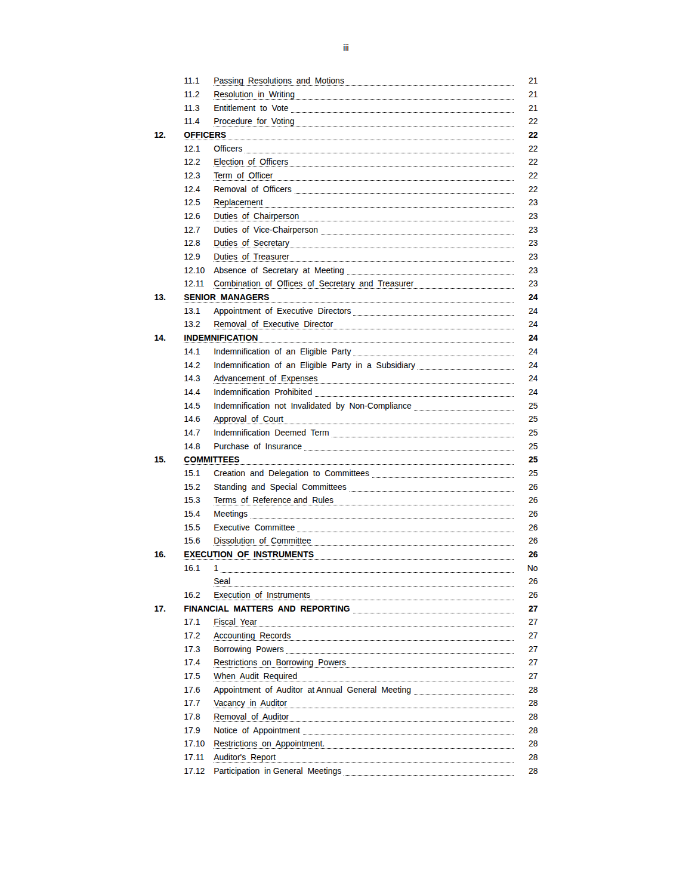iii
| | 11.1 | Passing Resolutions and Motions | 21 |
| | 11.2 | Resolution in Writing | 21 |
| | 11.3 | Entitlement to Vote | 21 |
| | 11.4 | Procedure for Voting | 22 |
| 12. | OFFICERS | 22 |
| | 12.1 | Officers | 22 |
| | 12.2 | Election of Officers | 22 |
| | 12.3 | Term of Officer | 22 |
| | 12.4 | Removal of Officers | 22 |
| | 12.5 | Replacement | 23 |
| | 12.6 | Duties of Chairperson | 23 |
| | 12.7 | Duties of Vice-Chairperson | 23 |
| | 12.8 | Duties of Secretary | 23 |
| | 12.9 | Duties of Treasurer | 23 |
| | 12.10 | Absence of Secretary at Meeting | 23 |
| | 12.11 | Combination of Offices of Secretary and Treasurer | 23 |
| 13. | SENIOR MANAGERS | 24 |
| | 13.1 | Appointment of Executive Directors | 24 |
| | 13.2 | Removal of Executive Director | 24 |
| 14. | INDEMNIFICATION | 24 |
| | 14.1 | Indemnification of an Eligible Party | 24 |
| | 14.2 | Indemnification of an Eligible Party in a Subsidiary | 24 |
| | 14.3 | Advancement of Expenses | 24 |
| | 14.4 | Indemnification Prohibited | 24 |
| | 14.5 | Indemnification not Invalidated by Non-Compliance | 25 |
| | 14.6 | Approval of Court | 25 |
| | 14.7 | Indemnification Deemed Term | 25 |
| | 14.8 | Purchase of Insurance | 25 |
| 15. | COMMITTEES | 25 |
| | 15.1 | Creation and Delegation to Committees | 25 |
| | 15.2 | Standing and Special Committees | 26 |
| | 15.3 | Terms of Reference and Rules | 26 |
| | 15.4 | Meetings | 26 |
| | 15.5 | Executive Committee | 26 |
| | 15.6 | Dissolution of Committee | 26 |
| 16. | EXECUTION OF INSTRUMENTS | 26 |
| | 16.1 | 1 | No |
| | | Seal | 26 |
| | 16.2 | Execution of Instruments | 26 |
| 17. | FINANCIAL MATTERS AND REPORTING | 27 |
| | 17.1 | Fiscal Year | 27 |
| | 17.2 | Accounting Records | 27 |
| | 17.3 | Borrowing Powers | 27 |
| | 17.4 | Restrictions on Borrowing Powers | 27 |
| | 17.5 | When Audit Required | 27 |
| | 17.6 | Appointment of Auditor at Annual General Meeting | 28 |
| | 17.7 | Vacancy in Auditor | 28 |
| | 17.8 | Removal of Auditor | 28 |
| | 17.9 | Notice of Appointment | 28 |
| | 17.10 | Restrictions on Appointment. | 28 |
| | 17.11 | Auditor's Report | 28 |
| | 17.12 | Participation in General Meetings | 28 |